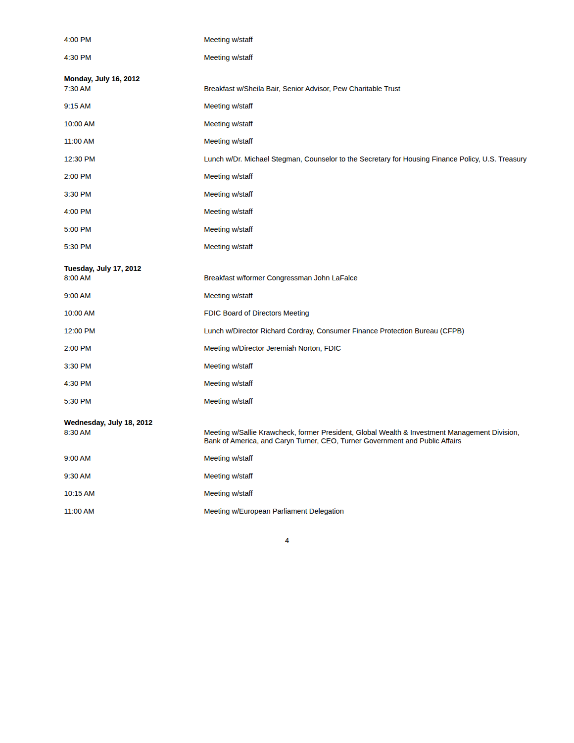| 4:00 PM | Meeting w/staff |
| 4:30 PM | Meeting w/staff |
| Monday, July 16, 2012 | |
| 7:30 AM | Breakfast w/Sheila Bair, Senior Advisor, Pew Charitable Trust |
| 9:15 AM | Meeting w/staff |
| 10:00 AM | Meeting w/staff |
| 11:00 AM | Meeting w/staff |
| 12:30 PM | Lunch w/Dr. Michael Stegman, Counselor to the Secretary for Housing Finance Policy, U.S. Treasury |
| 2:00 PM | Meeting w/staff |
| 3:30 PM | Meeting w/staff |
| 4:00 PM | Meeting w/staff |
| 5:00 PM | Meeting w/staff |
| 5:30 PM | Meeting w/staff |
| Tuesday, July 17, 2012 | |
| 8:00 AM | Breakfast w/former Congressman John LaFalce |
| 9:00 AM | Meeting w/staff |
| 10:00 AM | FDIC Board of Directors Meeting |
| 12:00 PM | Lunch w/Director Richard Cordray, Consumer Finance Protection Bureau (CFPB) |
| 2:00 PM | Meeting w/Director Jeremiah Norton, FDIC |
| 3:30 PM | Meeting w/staff |
| 4:30 PM | Meeting w/staff |
| 5:30 PM | Meeting w/staff |
| Wednesday, July 18, 2012 | |
| 8:30 AM | Meeting w/Sallie Krawcheck, former President, Global Wealth & Investment Management Division, Bank of America, and Caryn Turner, CEO, Turner Government and Public Affairs |
| 9:00 AM | Meeting w/staff |
| 9:30 AM | Meeting w/staff |
| 10:15 AM | Meeting w/staff |
| 11:00 AM | Meeting w/European Parliament Delegation |
4